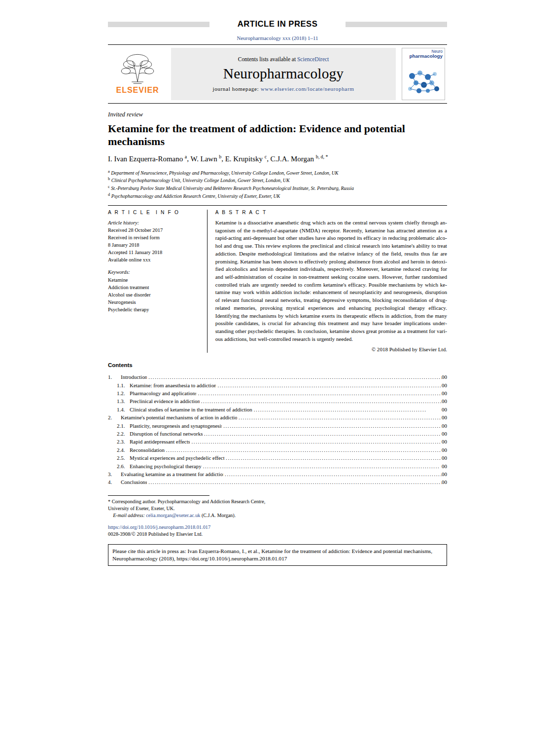ARTICLE IN PRESS
Neuropharmacology xxx (2018) 1–11
ELSEVIER
Contents lists available at ScienceDirect
Neuropharmacology
journal homepage: www.elsevier.com/locate/neuropharm
Neuropharmacology
Invited review
Ketamine for the treatment of addiction: Evidence and potential mechanisms
I. Ivan Ezquerra-Romano a, W. Lawn b, E. Krupitsky c, C.J.A. Morgan b, d, *
a Department of Neuroscience, Physiology and Pharmacology, University College London, Gower Street, London, UK
b Clinical Psychopharmacology Unit, University College London, Gower Street, London, UK
c St.-Petersburg Pavlov State Medical University and Bekhterev Research Psychoneurological Institute, St. Petersburg, Russia
d Psychopharmacology and Addiction Research Centre, University of Exeter, Exeter, UK
A R T I C L E I N F O
Article history:
Received 28 October 2017
Received in revised form
8 January 2018
Accepted 11 January 2018
Available online xxx
Keywords:
Ketamine
Addiction treatment
Alcohol use disorder
Neurogenesis
Psychedelic therapy
A B S T R A C T
Ketamine is a dissociative anaesthetic drug which acts on the central nervous system chiefly through antagonism of the n-methyl-d-aspartate (NMDA) receptor. Recently, ketamine has attracted attention as a rapid-acting anti-depressant but other studies have also reported its efficacy in reducing problematic alcohol and drug use. This review explores the preclinical and clinical research into ketamine's ability to treat addiction. Despite methodological limitations and the relative infancy of the field, results thus far are promising. Ketamine has been shown to effectively prolong abstinence from alcohol and heroin in detoxified alcoholics and heroin dependent individuals, respectively. Moreover, ketamine reduced craving for and self-administration of cocaine in non-treatment seeking cocaine users. However, further randomised controlled trials are urgently needed to confirm ketamine's efficacy. Possible mechanisms by which ketamine may work within addiction include: enhancement of neuroplasticity and neurogenesis, disruption of relevant functional neural networks, treating depressive symptoms, blocking reconsolidation of drug-related memories, provoking mystical experiences and enhancing psychological therapy efficacy. Identifying the mechanisms by which ketamine exerts its therapeutic effects in addiction, from the many possible candidates, is crucial for advancing this treatment and may have broader implications understanding other psychedelic therapies. In conclusion, ketamine shows great promise as a treatment for various addictions, but well-controlled research is urgently needed.
© 2018 Published by Elsevier Ltd.
Contents
1.
Introduction
...........................................................................................................................................
00
1.1.
Ketamine: from anaesthesia to addiction
.........................................................................................................
00
1.2.
Pharmacology and applications
...................................................................................................................
00
1.3.
Preclinical evidence in addiction
.................................................................................................................
00
1.4.
Clinical studies of ketamine in the treatment of addiction
.................................................................................
00
2.
Ketamine's potential mechanisms of action in addiction
.................................................................................................
00
2.1.
Plasticity, neurogenesis and synaptogenesis
.......................................................................................................
00
2.2.
Disruption of functional networks
...............................................................................................................
00
2.3.
Rapid antidepressant effects
.....................................................................................................................
00
2.4.
Reconsolidation
.................................................................................................................................
00
2.5.
Mystical experiences and psychedelic effects
.......................................................................................................
00
2.6.
Enhancing psychological therapy
...............................................................................................................
00
3.
Evaluating ketamine as a treatment for addiction
.......................................................................................................
00
4.
Conclusions
...........................................................................................................................................
00
* Corresponding author. Psychopharmacology and Addiction Research Centre, University of Exeter, Exeter, UK.
E-mail address: celia.morgan@exeter.ac.uk (C.J.A. Morgan).
https://doi.org/10.1016/j.neuropharm.2018.01.017
0028-3908/© 2018 Published by Elsevier Ltd.
Please cite this article in press as: Ivan Ezquerra-Romano, I., et al., Ketamine for the treatment of addiction: Evidence and potential mechanisms, Neuropharmacology (2018), https://doi.org/10.1016/j.neuropharm.2018.01.017